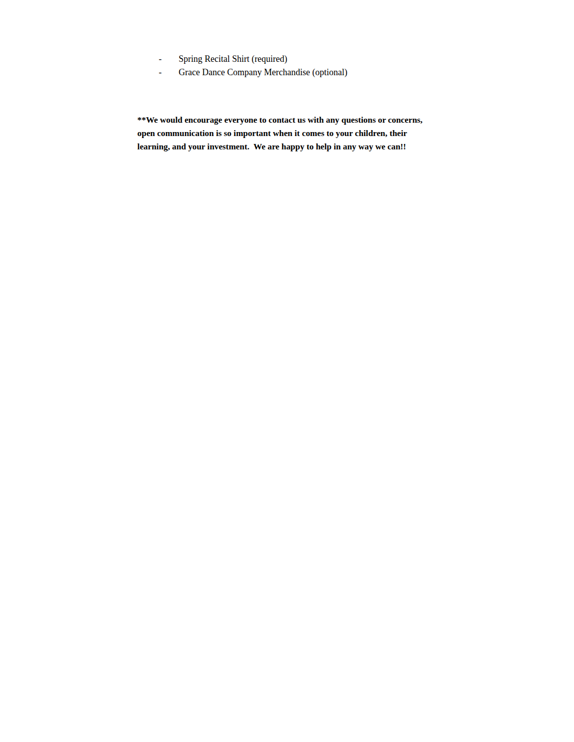Spring Recital Shirt (required)
Grace Dance Company Merchandise (optional)
**We would encourage everyone to contact us with any questions or concerns, open communication is so important when it comes to your children, their learning, and your investment. We are happy to help in any way we can!!